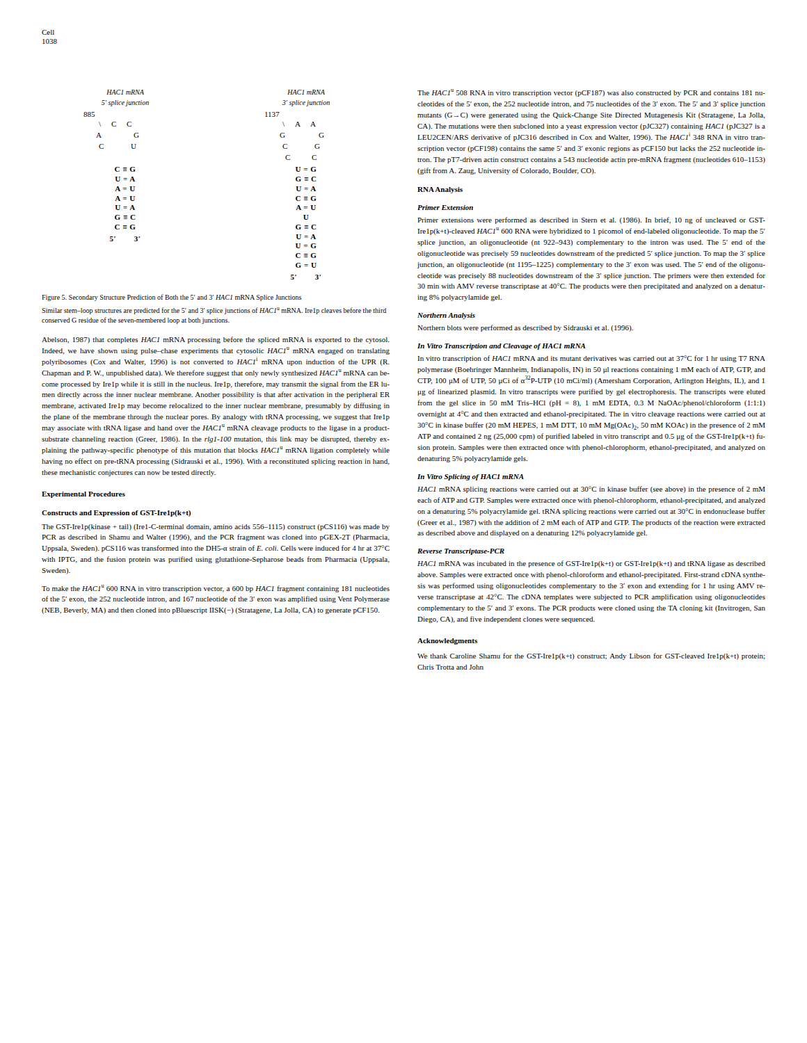Cell
1038
HAC1 mRNA
5′ splice junction
885 \ C C A G C U
C ≡ G
U = A
A = U
A = U
U = A
G ≡ C
C ≡ G
5′3′
HAC1 mRNA
3′ splice junction
1137 \ A A G G C G C C
U = G
G ≡ C
U = A
C ≡ G
A = U
U
G ≡ C
U = A
U = G
C ≡ G
G = U
5′3′
Figure 5. Secondary Structure Prediction of Both the 5′ and 3′ HAC1 mRNA Splice Junctions
Similar stem–loop structures are predicted for the 5′ and 3′ splice junctions of HAC1u mRNA. Ire1p cleaves before the third conserved G residue of the seven-membered loop at both junctions.
Abelson, 1987) that completes HAC1 mRNA processing before the spliced mRNA is exported to the cytosol. Indeed, we have shown using pulse–chase experiments that cytosolic HAC1u mRNA engaged on translating polyribosomes (Cox and Walter, 1996) is not converted to HAC1i mRNA upon induction of the UPR (R. Chapman and P. W., unpublished data). We therefore suggest that only newly synthesized HAC1u mRNA can become processed by Ire1p while it is still in the nucleus. Ire1p, therefore, may transmit the signal from the ER lumen directly across the inner nuclear membrane. Another possibility is that after activation in the peripheral ER membrane, activated Ire1p may become relocalized to the inner nuclear membrane, presumably by diffusing in the plane of the membrane through the nuclear pores. By analogy with tRNA processing, we suggest that Ire1p may associate with tRNA ligase and hand over the HAC1u mRNA cleavage products to the ligase in a product-substrate channeling reaction (Greer, 1986). In the rlg1-100 mutation, this link may be disrupted, thereby explaining the pathway-specific phenotype of this mutation that blocks HAC1u mRNA ligation completely while having no effect on pre-tRNA processing (Sidrauski et al., 1996). With a reconstituted splicing reaction in hand, these mechanistic conjectures can now be tested directly.
Experimental Procedures
Constructs and Expression of GST-Ire1p(k+t)
The GST-Ire1p(kinase + tail) (Ire1-C-terminal domain, amino acids 556–1115) construct (pCS116) was made by PCR as described in Shamu and Walter (1996), and the PCR fragment was cloned into pGEX-2T (Pharmacia, Uppsala, Sweden). pCS116 was transformed into the DH5-α strain of E. coli. Cells were induced for 4 hr at 37°C with IPTG, and the fusion protein was purified using glutathione-Sepharose beads from Pharmacia (Uppsala, Sweden).
To make the HAC1u 600 RNA in vitro transcription vector, a 600 bp HAC1 fragment containing 181 nucleotides of the 5′ exon, the 252 nucleotide intron, and 167 nucleotide of the 3′ exon was amplified using Vent Polymerase (NEB, Beverly, MA) and then cloned into pBluescript IISK(−) (Stratagene, La Jolla, CA) to generate pCF150.
The HAC1u 508 RNA in vitro transcription vector (pCF187) was also constructed by PCR and contains 181 nucleotides of the 5′ exon, the 252 nucleotide intron, and 75 nucleotides of the 3′ exon. The 5′ and 3′ splice junction mutants (G→C) were generated using the Quick-Change Site Directed Mutagenesis Kit (Stratagene, La Jolla, CA). The mutations were then subcloned into a yeast expression vector (pJC327) containing HAC1 (pJC327 is a LEU2CEN/ARS derivative of pJC316 described in Cox and Walter, 1996). The HAC1i 348 RNA in vitro transcription vector (pCF198) contains the same 5′ and 3′ exonic regions as pCF150 but lacks the 252 nucleotide intron. The pT7-driven actin construct contains a 543 nucleotide actin pre-mRNA fragment (nucleotides 610–1153) (gift from A. Zaug, University of Colorado, Boulder, CO).
RNA Analysis
Primer Extension
Primer extensions were performed as described in Stern et al. (1986). In brief, 10 ng of uncleaved or GST-Ire1p(k+t)-cleaved HAC1u 600 RNA were hybridized to 1 picomol of end-labeled oligonucleotide. To map the 5′ splice junction, an oligonucleotide (nt 922–943) complementary to the intron was used. The 5′ end of the oligonucleotide was precisely 59 nucleotides downstream of the predicted 5′ splice junction. To map the 3′ splice junction, an oligonucleotide (nt 1195–1225) complementary to the 3′ exon was used. The 5′ end of the oligonucleotide was precisely 88 nucleotides downstream of the 3′ splice junction. The primers were then extended for 30 min with AMV reverse transcriptase at 40°C. The products were then precipitated and analyzed on a denaturing 8% polyacrylamide gel.
Northern Analysis
Northern blots were performed as described by Sidrauski et al. (1996).
In Vitro Transcription and Cleavage of HAC1 mRNA
In vitro transcription of HAC1 mRNA and its mutant derivatives was carried out at 37°C for 1 hr using T7 RNA polymerase (Boehringer Mannheim, Indianapolis, IN) in 50 μl reactions containing 1 mM each of ATP, GTP, and CTP, 100 μM of UTP, 50 μCi of α32P-UTP (10 mCi/ml) (Amersham Corporation, Arlington Heights, IL), and 1 μg of linearized plasmid. In vitro transcripts were purified by gel electrophoresis. The transcripts were eluted from the gel slice in 50 mM Tris–HCl (pH = 8), 1 mM EDTA, 0.3 M NaOAc/phenol/chloroform (1:1:1) overnight at 4°C and then extracted and ethanol-precipitated. The in vitro cleavage reactions were carried out at 30°C in kinase buffer (20 mM HEPES, 1 mM DTT, 10 mM Mg(OAc)2, 50 mM KOAc) in the presence of 2 mM ATP and contained 2 ng (25,000 cpm) of purified labeled in vitro transcript and 0.5 μg of the GST-Ire1p(k+t) fusion protein. Samples were then extracted once with phenol-chlorophorm, ethanol-precipitated, and analyzed on denaturing 5% polyacrylamide gels.
In Vitro Splicing of HAC1 mRNA
HAC1 mRNA splicing reactions were carried out at 30°C in kinase buffer (see above) in the presence of 2 mM each of ATP and GTP. Samples were extracted once with phenol-chlorophorm, ethanol-precipitated, and analyzed on a denaturing 5% polyacrylamide gel. tRNA splicing reactions were carried out at 30°C in endonuclease buffer (Greer et al., 1987) with the addition of 2 mM each of ATP and GTP. The products of the reaction were extracted as described above and displayed on a denaturing 12% polyacrylamide gel.
Reverse Transcriptase-PCR
HAC1 mRNA was incubated in the presence of GST-Ire1p(k+t) or GST-Ire1p(k+t) and tRNA ligase as described above. Samples were extracted once with phenol-chloroform and ethanol-precipitated. First-strand cDNA synthesis was performed using oligonucleotides complementary to the 3′ exon and extending for 1 hr using AMV reverse transcriptase at 42°C. The cDNA templates were subjected to PCR amplification using oligonucleotides complementary to the 5′ and 3′ exons. The PCR products were cloned using the TA cloning kit (Invitrogen, San Diego, CA), and five independent clones were sequenced.
Acknowledgments
We thank Caroline Shamu for the GST-Ire1p(k+t) construct; Andy Libson for GST-cleaved Ire1p(k+t) protein; Chris Trotta and John